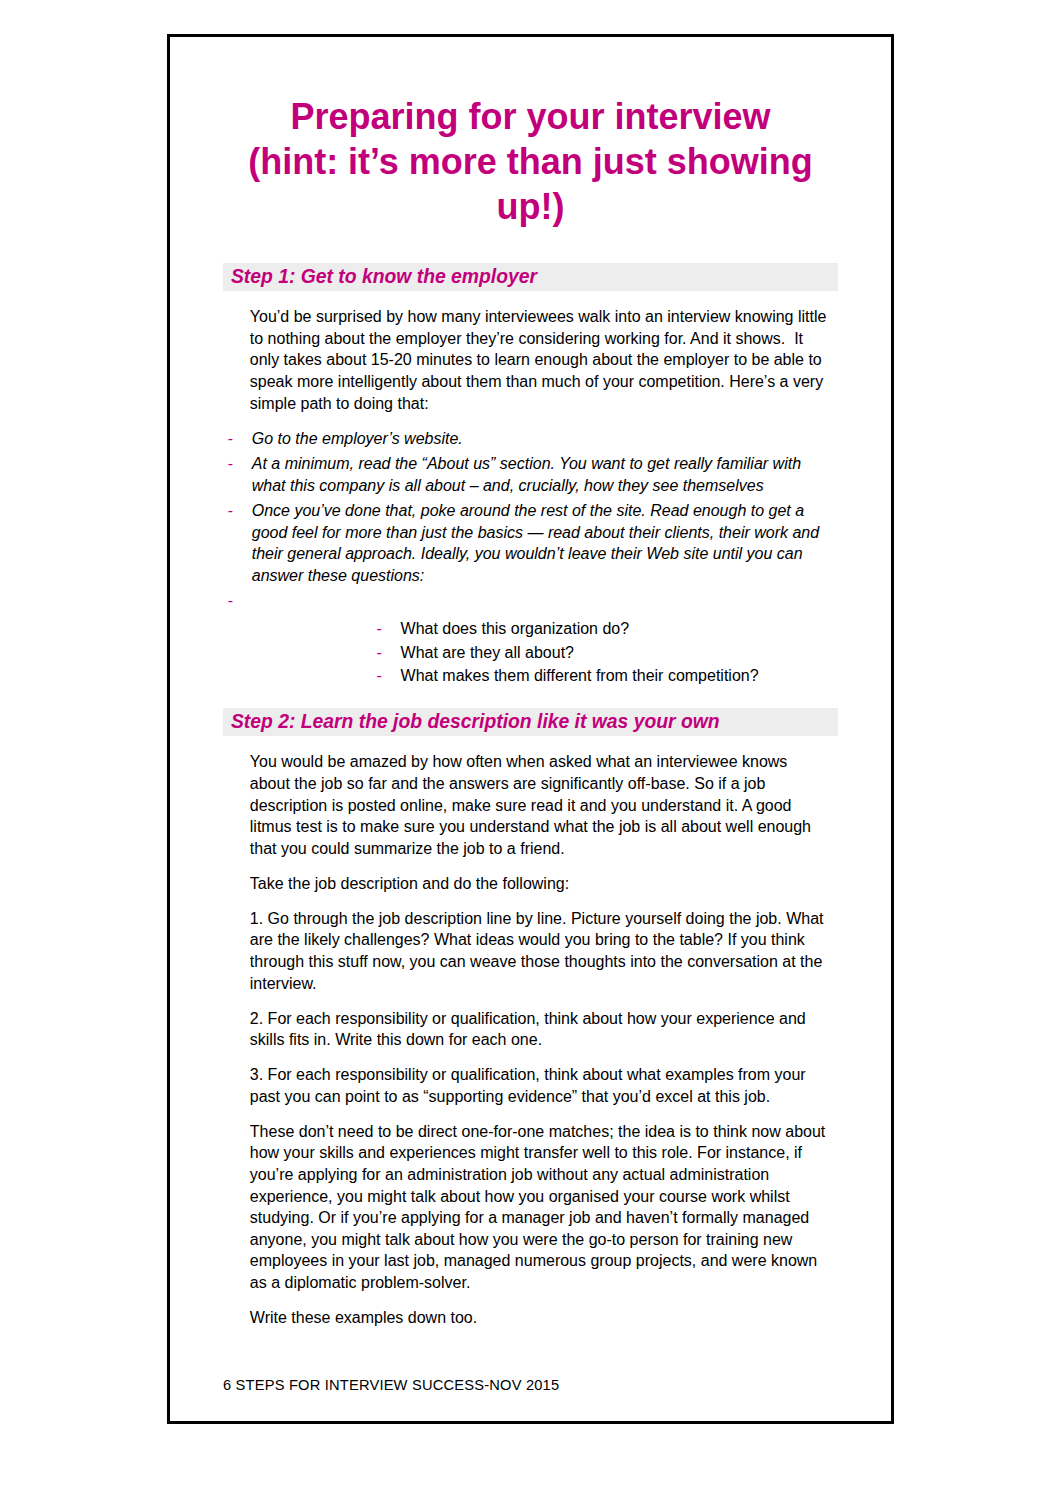Preparing for your interview
(hint: it’s more than just showing up!)
Step 1: Get to know the employer
You’d be surprised by how many interviewees walk into an interview knowing little to nothing about the employer they’re considering working for. And it shows. It only takes about 15-20 minutes to learn enough about the employer to be able to speak more intelligently about them than much of your competition. Here’s a very simple path to doing that:
Go to the employer’s website.
At a minimum, read the “About us” section. You want to get really familiar with what this company is all about – and, crucially, how they see themselves
Once you’ve done that, poke around the rest of the site. Read enough to get a good feel for more than just the basics — read about their clients, their work and their general approach. Ideally, you wouldn’t leave their Web site until you can answer these questions:
What does this organization do?
What are they all about?
What makes them different from their competition?
Step 2: Learn the job description like it was your own
You would be amazed by how often when asked what an interviewee knows about the job so far and the answers are significantly off-base. So if a job description is posted online, make sure read it and you understand it. A good litmus test is to make sure you understand what the job is all about well enough that you could summarize the job to a friend.
Take the job description and do the following:
1. Go through the job description line by line. Picture yourself doing the job. What are the likely challenges? What ideas would you bring to the table? If you think through this stuff now, you can weave those thoughts into the conversation at the interview.
2. For each responsibility or qualification, think about how your experience and skills fits in. Write this down for each one.
3. For each responsibility or qualification, think about what examples from your past you can point to as “supporting evidence” that you’d excel at this job.
These don’t need to be direct one-for-one matches; the idea is to think now about how your skills and experiences might transfer well to this role. For instance, if you’re applying for an administration job without any actual administration experience, you might talk about how you organised your course work whilst studying. Or if you’re applying for a manager job and haven’t formally managed anyone, you might talk about how you were the go-to person for training new employees in your last job, managed numerous group projects, and were known as a diplomatic problem-solver.
Write these examples down too.
6 STEPS FOR INTERVIEW SUCCESS-NOV 2015